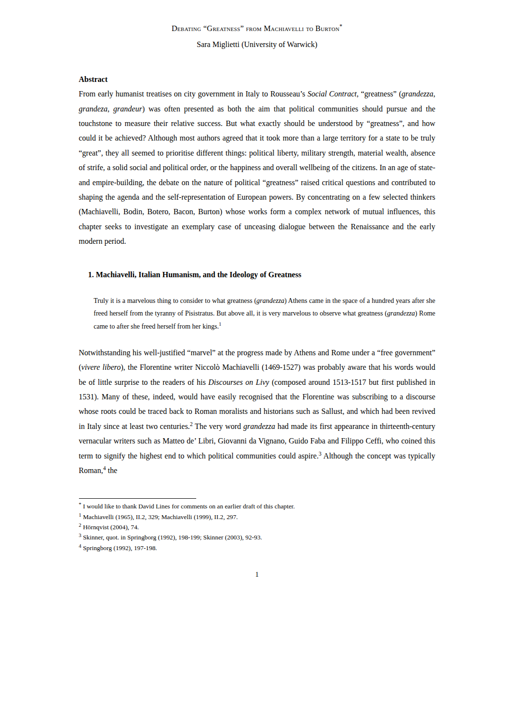Debating “Greatness” from Machiavelli to Burton*
Sara Miglietti (University of Warwick)
Abstract
From early humanist treatises on city government in Italy to Rousseau’s Social Contract, “greatness” (grandezza, grandeza, grandeur) was often presented as both the aim that political communities should pursue and the touchstone to measure their relative success. But what exactly should be understood by “greatness”, and how could it be achieved? Although most authors agreed that it took more than a large territory for a state to be truly “great”, they all seemed to prioritise different things: political liberty, military strength, material wealth, absence of strife, a solid social and political order, or the happiness and overall wellbeing of the citizens. In an age of state- and empire-building, the debate on the nature of political “greatness” raised critical questions and contributed to shaping the agenda and the self-representation of European powers. By concentrating on a few selected thinkers (Machiavelli, Bodin, Botero, Bacon, Burton) whose works form a complex network of mutual influences, this chapter seeks to investigate an exemplary case of unceasing dialogue between the Renaissance and the early modern period.
Machiavelli, Italian Humanism, and the Ideology of Greatness
Truly it is a marvelous thing to consider to what greatness (grandezza) Athens came in the space of a hundred years after she freed herself from the tyranny of Pisistratus. But above all, it is very marvelous to observe what greatness (grandezza) Rome came to after she freed herself from her kings.1
Notwithstanding his well-justified “marvel” at the progress made by Athens and Rome under a “free government” (vivere libero), the Florentine writer Niccolò Machiavelli (1469-1527) was probably aware that his words would be of little surprise to the readers of his Discourses on Livy (composed around 1513-1517 but first published in 1531). Many of these, indeed, would have easily recognised that the Florentine was subscribing to a discourse whose roots could be traced back to Roman moralists and historians such as Sallust, and which had been revived in Italy since at least two centuries.2 The very word grandezza had made its first appearance in thirteenth-century vernacular writers such as Matteo de’ Libri, Giovanni da Vignano, Guido Faba and Filippo Ceffi, who coined this term to signify the highest end to which political communities could aspire.3 Although the concept was typically Roman,4 the
* I would like to thank David Lines for comments on an earlier draft of this chapter.
1 Machiavelli (1965), II.2, 329; Machiavelli (1999), II.2, 297.
2 Hörnqvist (2004), 74.
3 Skinner, quot. in Springborg (1992), 198-199; Skinner (2003), 92-93.
4 Springborg (1992), 197-198.
1